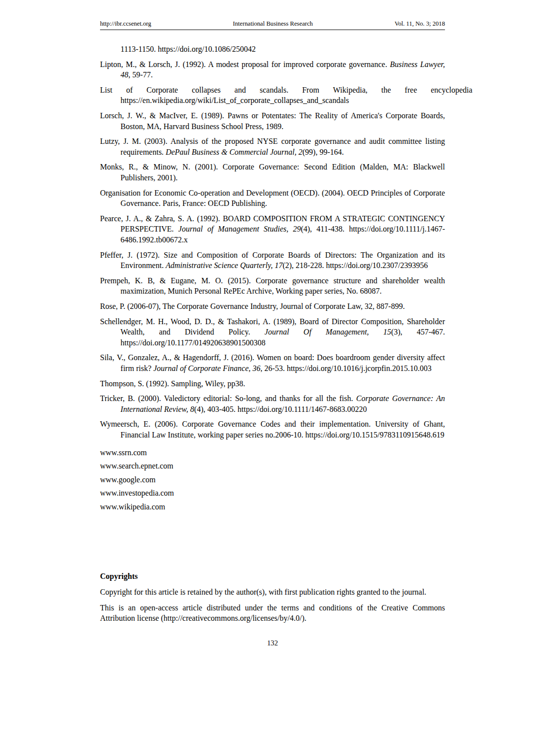http://ibr.ccsenet.org International Business Research Vol. 11, No. 3; 2018
1113-1150. https://doi.org/10.1086/250042
Lipton, M., & Lorsch, J. (1992). A modest proposal for improved corporate governance. Business Lawyer, 48, 59-77.
List of Corporate collapses and scandals. From Wikipedia, the free encyclopedia https://en.wikipedia.org/wiki/List_of_corporate_collapses_and_scandals
Lorsch, J. W., & MacIver, E. (1989). Pawns or Potentates: The Reality of America's Corporate Boards, Boston, MA, Harvard Business School Press, 1989.
Lutzy, J. M. (2003). Analysis of the proposed NYSE corporate governance and audit committee listing requirements. DePaul Business & Commercial Journal, 2(99), 99-164.
Monks, R., & Minow, N. (2001). Corporate Governance: Second Edition (Malden, MA: Blackwell Publishers, 2001).
Organisation for Economic Co-operation and Development (OECD). (2004). OECD Principles of Corporate Governance. Paris, France: OECD Publishing.
Pearce, J. A., & Zahra, S. A. (1992). BOARD COMPOSITION FROM A STRATEGIC CONTINGENCY PERSPECTIVE. Journal of Management Studies, 29(4), 411-438. https://doi.org/10.1111/j.1467-6486.1992.tb00672.x
Pfeffer, J. (1972). Size and Composition of Corporate Boards of Directors: The Organization and its Environment. Administrative Science Quarterly, 17(2), 218-228. https://doi.org/10.2307/2393956
Prempeh, K. B, & Eugane, M. O. (2015). Corporate governance structure and shareholder wealth maximization, Munich Personal RePEc Archive, Working paper series, No. 68087.
Rose, P. (2006-07), The Corporate Governance Industry, Journal of Corporate Law, 32, 887-899.
Schellendger, M. H., Wood, D. D., & Tashakori, A. (1989), Board of Director Composition, Shareholder Wealth, and Dividend Policy. Journal Of Management, 15(3), 457-467. https://doi.org/10.1177/014920638901500308
Sila, V., Gonzalez, A., & Hagendorff, J. (2016). Women on board: Does boardroom gender diversity affect firm risk? Journal of Corporate Finance, 36, 26-53. https://doi.org/10.1016/j.jcorpfin.2015.10.003
Thompson, S. (1992). Sampling, Wiley, pp38.
Tricker, B. (2000). Valedictory editorial: So-long, and thanks for all the fish. Corporate Governance: An International Review, 8(4), 403-405. https://doi.org/10.1111/1467-8683.00220
Wymeersch, E. (2006). Corporate Governance Codes and their implementation. University of Ghant, Financial Law Institute, working paper series no.2006-10. https://doi.org/10.1515/9783110915648.619
www.ssrn.com
www.search.epnet.com
www.google.com
www.investopedia.com
www.wikipedia.com
Copyrights
Copyright for this article is retained by the author(s), with first publication rights granted to the journal.
This is an open-access article distributed under the terms and conditions of the Creative Commons Attribution license (http://creativecommons.org/licenses/by/4.0/).
132